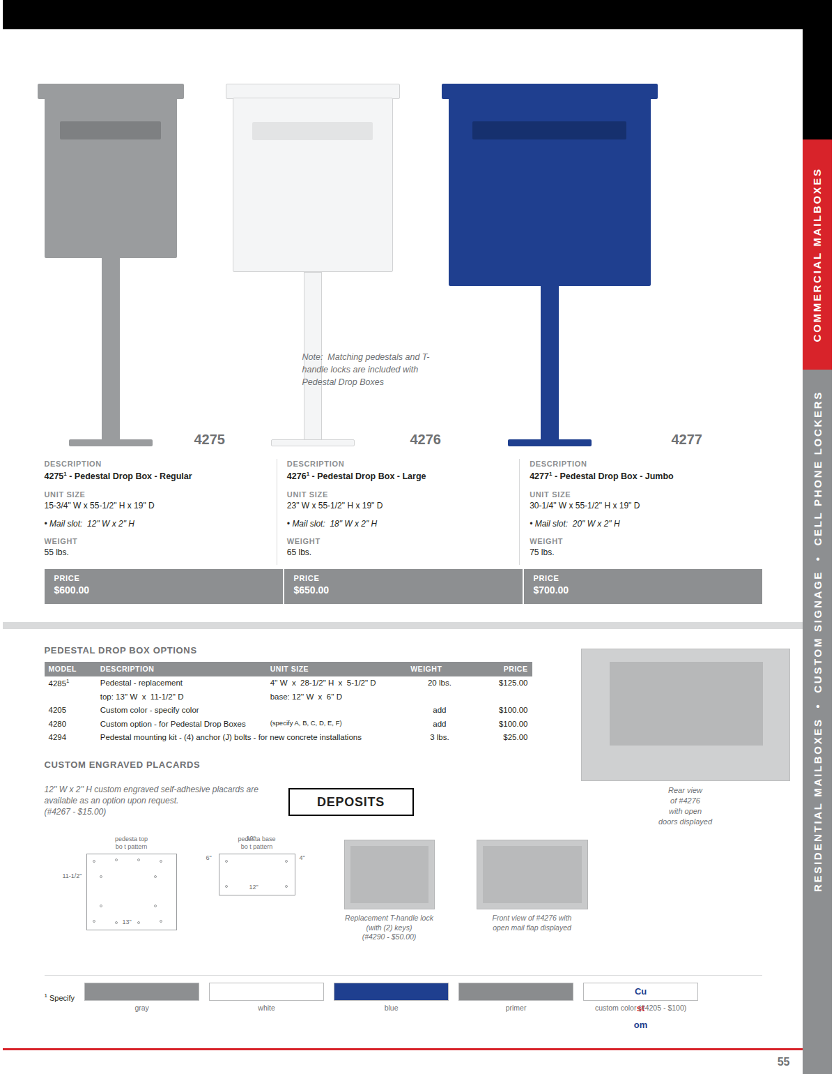COMMERCIAL MAILBOXES
RESIDENTIAL MAILBOXES • CUSTOM SIGNAGE • CELL PHONE LOCKERS
4275
4276
4277
Note: Matching pedestals and T-handle locks are included with Pedestal Drop Boxes
DESCRIPTION
42751 - Pedestal Drop Box - Regular
UNIT SIZE
15-3/4" W x 55-1/2" H x 19" D
Mail slot: 12" W x 2" H
WEIGHT
55 lbs.
DESCRIPTION
42761 - Pedestal Drop Box - Large
UNIT SIZE
23" W x 55-1/2" H x 19" D
Mail slot: 18" W x 2" H
WEIGHT
65 lbs.
DESCRIPTION
42771 - Pedestal Drop Box - Jumbo
UNIT SIZE
30-1/4" W x 55-1/2" H x 19" D
Mail slot: 20" W x 2" H
WEIGHT
75 lbs.
PRICE$600.00
PRICE$650.00
PRICE$700.00
PEDESTAL DROP BOX OPTIONS
| MODEL | DESCRIPTION | UNIT SIZE | WEIGHT | PRICE |
| --- | --- | --- | --- | --- |
| 4285 1 | Pedestal - replacement | 4'' W x 28-1/2" H x 5-1/2" D | 20 lbs. | $125.00 |
| | top: 13'' W x 11-1/2'' D | base: 12'' W x 6'' D | | |
| 4205 | Custom color - specify color | | add | $100.00 |
| 4280 | Custom option - for Pedestal Drop Boxes | (specify A, B, C, D, E, F) | add | $100.00 |
| 4294 | Pedestal mounting kit - (4) anchor (J) bolts - for new concrete installations | 3 lbs. | $25.00 |
CUSTOM ENGRAVED PLACARDS
12'' W x 2'' H custom engraved self-adhesive placards are available as an option upon request.
(#4267 - $15.00)
DEPOSITS
pedesta top
bo t pattern
11‑1/2"
13"
pedesta base
bo t pattern
6"
10"
4"
12"
Replacement T-handle lock
(with (2) keys)
(#4290 - $50.00)
Front view of #4276 with
open mail flap displayed
Rear view
of #4276
with open
doors displayed
1 Specify
gray
white
blue
primer
Cu st om
custom color (#4205 - $100)
55